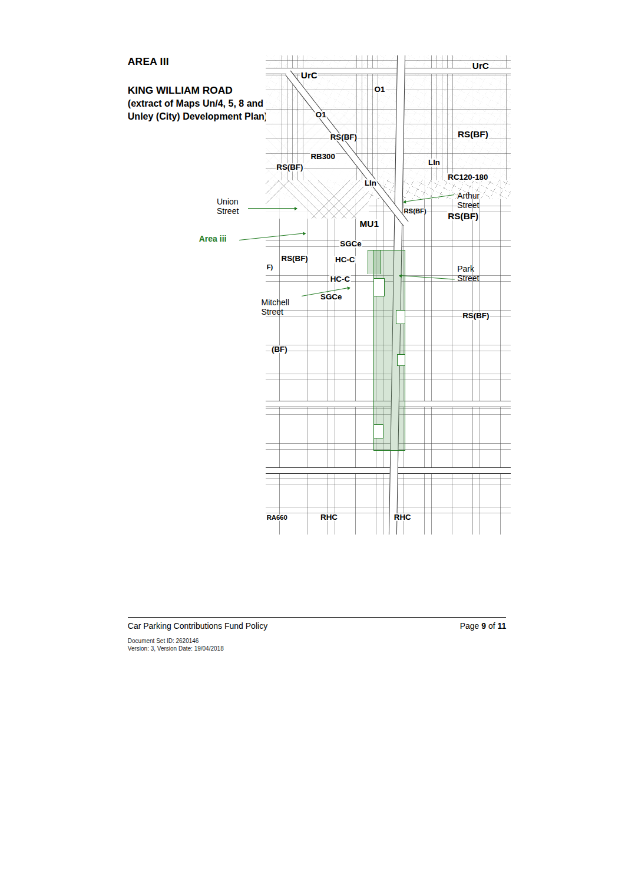AREA III
KING WILLIAM ROAD (extract of Maps Un/4, 5, 8 and 9 Unley (City) Development Plan)
UrC UrC O1 O1 RS(BF) RS(BF) RS(BF) RB300 LIn RC120-180 LIn RS(BF) RS(BF) MU1 SGCe RS(BF) HC-C HC-C F) SGCe RS(BF) (BF) RHC RHC RA660
Union
Street Arthur
Street Area iii Park
Street Mitchell
Street
Car Parking Contributions Fund Policy
Page 9 of 11
Document Set ID: 2620146
Version: 3, Version Date: 19/04/2018